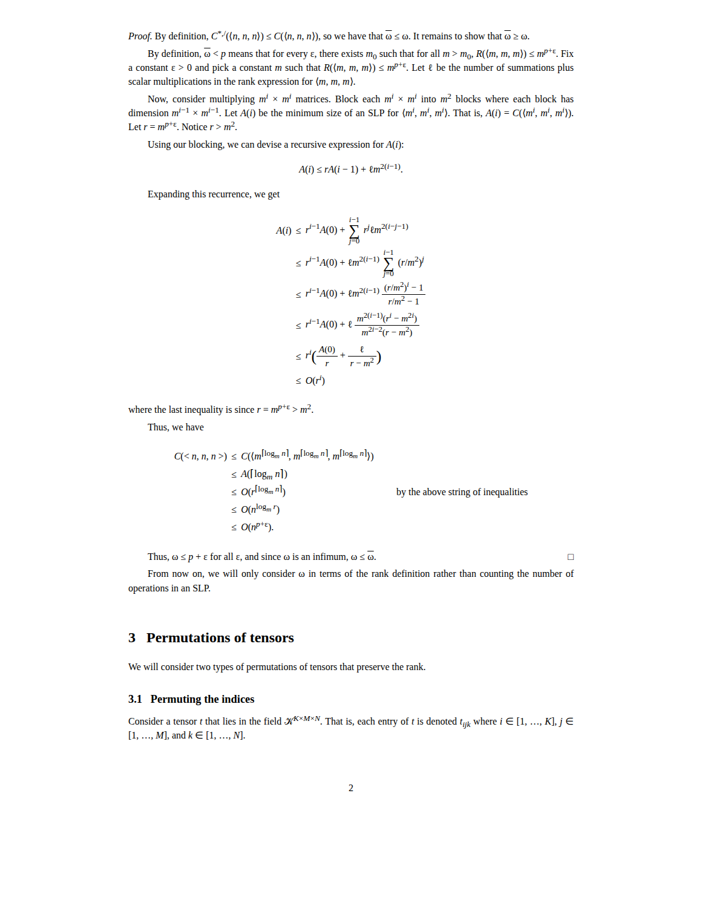Proof. By definition, C*,/(⟨n, n, n⟩) ≤ C(⟨n, n, n⟩), so we have that ω ≤ ω. It remains to show that ω ≥ ω.
By definition, ω < p means that for every ε, there exists m0 such that for all m > m0, R(⟨m, m, m⟩) ≤ mp+ε. Fix a constant ε > 0 and pick a constant m such that R(⟨m, m, m⟩) ≤ mp+ε. Let ℓ be the number of summations plus scalar multiplications in the rank expression for ⟨m, m, m⟩.
Now, consider multiplying mi × mi matrices. Block each mi × mi into m2 blocks where each block has dimension mi−1 × mi−1. Let A(i) be the minimum size of an SLP for ⟨mi, mi, mi⟩. That is, A(i) = C(⟨mi, mi, mi⟩). Let r = mp+ε. Notice r > m2.
Using our blocking, we can devise a recursive expression for A(i):
A(i) ≤ rA(i − 1) + ℓm2(i−1).
Expanding this recurrence, we get
| A ( i ) | ≤ | r i −1 A (0) + i −1 ∑ j =0 r j ℓ m 2( i − j −1) |
| | ≤ | r i −1 A (0) + ℓ m 2( i −1) i −1 ∑ j =0 ( r / m 2 ) j |
| | ≤ | r i −1 A (0) + ℓ m 2( i −1) ( r / m 2 ) i − 1 r / m 2 − 1 |
| | ≤ | r i −1 A (0) + ℓ m 2( i −1) ( r i − m 2 i ) m 2 i −2 ( r − m 2 ) |
| | ≤ | r i ( A (0) r + ℓ r − m 2 ) |
| | ≤ | O ( r i ) |
where the last inequality is since r = mp+ε > m2.
Thus, we have
| C (< n , n , n >) | ≤ | C (⟨ m ⌈ log m n ⌉ , m ⌈ log m n ⌉ , m ⌈ log m n ⌉ ⟩) | |
| | ≤ | A ( ⌈ log m n ⌉ ) | |
| | ≤ | O ( r ⌈ log m n ⌉ ) | by the above string of inequalities |
| | ≤ | O ( n log m r ) | |
| | ≤ | O ( n p +ε ). | |
Thus, ω ≤ p + ε for all ε, and since ω is an infimum, ω ≤ ω. □
From now on, we will only consider ω in terms of the rank definition rather than counting the number of operations in an SLP.
3 Permutations of tensors
We will consider two types of permutations of tensors that preserve the rank.
3.1 Permuting the indices
Consider a tensor t that lies in the field 𝒦K×M×N. That is, each entry of t is denoted tijk where i ∈ [1, …, K], j ∈ [1, …, M], and k ∈ [1, …, N].
2